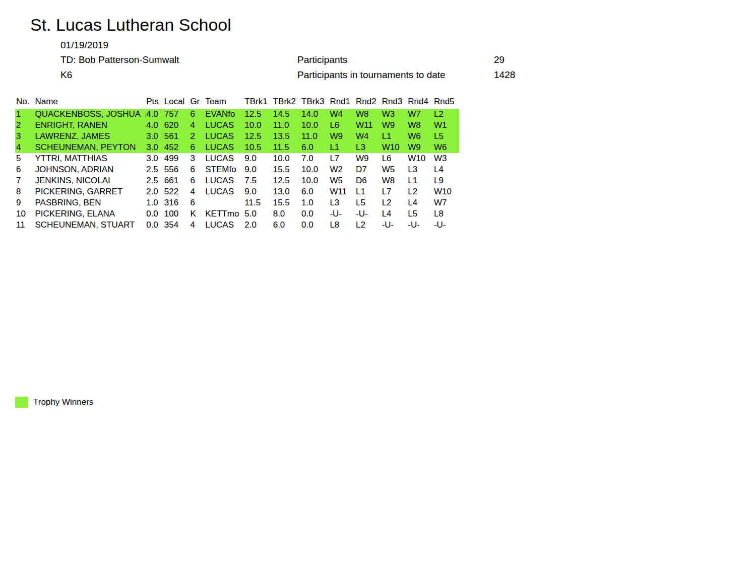St. Lucas Lutheran School
01/19/2019
TD: Bob Patterson-SumwaltParticipants 29
K6Participants in tournaments to date 1428
| No. | Name | Pts | Local | Gr | Team | TBrk1 | TBrk2 | TBrk3 | Rnd1 | Rnd2 | Rnd3 | Rnd4 | Rnd5 |
| --- | --- | --- | --- | --- | --- | --- | --- | --- | --- | --- | --- | --- | --- |
| 1 | QUACKENBOSS, JOSHUA | 4.0 | 757 | 6 | EVANfo | 12.5 | 14.5 | 14.0 | W4 | W8 | W3 | W7 | L2 |
| 2 | ENRIGHT, RANEN | 4.0 | 620 | 4 | LUCAS | 10.0 | 11.0 | 10.0 | L6 | W11 | W9 | W8 | W1 |
| 3 | LAWRENZ, JAMES | 3.0 | 561 | 2 | LUCAS | 12.5 | 13.5 | 11.0 | W9 | W4 | L1 | W6 | L5 |
| 4 | SCHEUNEMAN, PEYTON | 3.0 | 452 | 6 | LUCAS | 10.5 | 11.5 | 6.0 | L1 | L3 | W10 | W9 | W6 |
| 5 | YTTRI, MATTHIAS | 3.0 | 499 | 3 | LUCAS | 9.0 | 10.0 | 7.0 | L7 | W9 | L6 | W10 | W3 |
| 6 | JOHNSON, ADRIAN | 2.5 | 556 | 6 | STEMfo | 9.0 | 15.5 | 10.0 | W2 | D7 | W5 | L3 | L4 |
| 7 | JENKINS, NICOLAI | 2.5 | 661 | 6 | LUCAS | 7.5 | 12.5 | 10.0 | W5 | D6 | W8 | L1 | L9 |
| 8 | PICKERING, GARRET | 2.0 | 522 | 4 | LUCAS | 9.0 | 13.0 | 6.0 | W11 | L1 | L7 | L2 | W10 |
| 9 | PASBRING, BEN | 1.0 | 316 | 6 | | 11.5 | 15.5 | 1.0 | L3 | L5 | L2 | L4 | W7 |
| 10 | PICKERING, ELANA | 0.0 | 100 | K | KETTmo | 5.0 | 8.0 | 0.0 | -U- | -U- | L4 | L5 | L8 |
| 11 | SCHEUNEMAN, STUART | 0.0 | 354 | 4 | LUCAS | 2.0 | 6.0 | 0.0 | L8 | L2 | -U- | -U- | -U- |
Trophy Winners